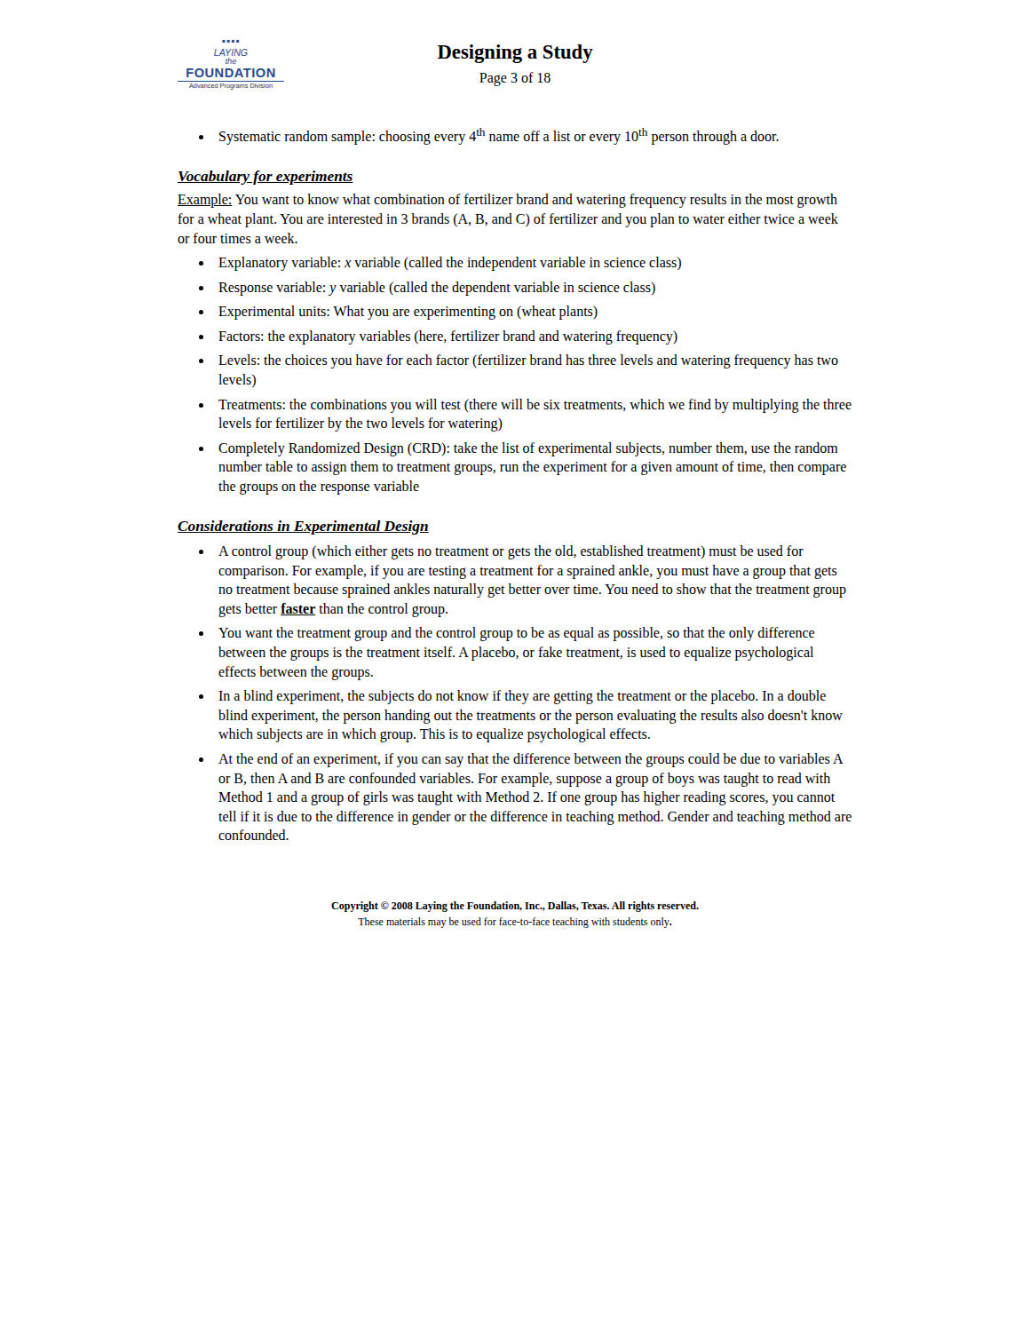▪▪▪▪
LAYING
the
FOUNDATION
Advanced Programs Division
Designing a Study
Page 3 of 18
Systematic random sample: choosing every 4th name off a list or every 10th person through a door.
Vocabulary for experiments
Example: You want to know what combination of fertilizer brand and watering frequency results in the most growth for a wheat plant. You are interested in 3 brands (A, B, and C) of fertilizer and you plan to water either twice a week or four times a week.
Explanatory variable: x variable (called the independent variable in science class)
Response variable: y variable (called the dependent variable in science class)
Experimental units: What you are experimenting on (wheat plants)
Factors: the explanatory variables (here, fertilizer brand and watering frequency)
Levels: the choices you have for each factor (fertilizer brand has three levels and watering frequency has two levels)
Treatments: the combinations you will test (there will be six treatments, which we find by multiplying the three levels for fertilizer by the two levels for watering)
Completely Randomized Design (CRD): take the list of experimental subjects, number them, use the random number table to assign them to treatment groups, run the experiment for a given amount of time, then compare the groups on the response variable
Considerations in Experimental Design
A control group (which either gets no treatment or gets the old, established treatment) must be used for comparison. For example, if you are testing a treatment for a sprained ankle, you must have a group that gets no treatment because sprained ankles naturally get better over time. You need to show that the treatment group gets better faster than the control group.
You want the treatment group and the control group to be as equal as possible, so that the only difference between the groups is the treatment itself. A placebo, or fake treatment, is used to equalize psychological effects between the groups.
In a blind experiment, the subjects do not know if they are getting the treatment or the placebo. In a double blind experiment, the person handing out the treatments or the person evaluating the results also doesn't know which subjects are in which group. This is to equalize psychological effects.
At the end of an experiment, if you can say that the difference between the groups could be due to variables A or B, then A and B are confounded variables. For example, suppose a group of boys was taught to read with Method 1 and a group of girls was taught with Method 2. If one group has higher reading scores, you cannot tell if it is due to the difference in gender or the difference in teaching method. Gender and teaching method are confounded.
Copyright © 2008 Laying the Foundation, Inc., Dallas, Texas. All rights reserved.
These materials may be used for face-to-face teaching with students only.